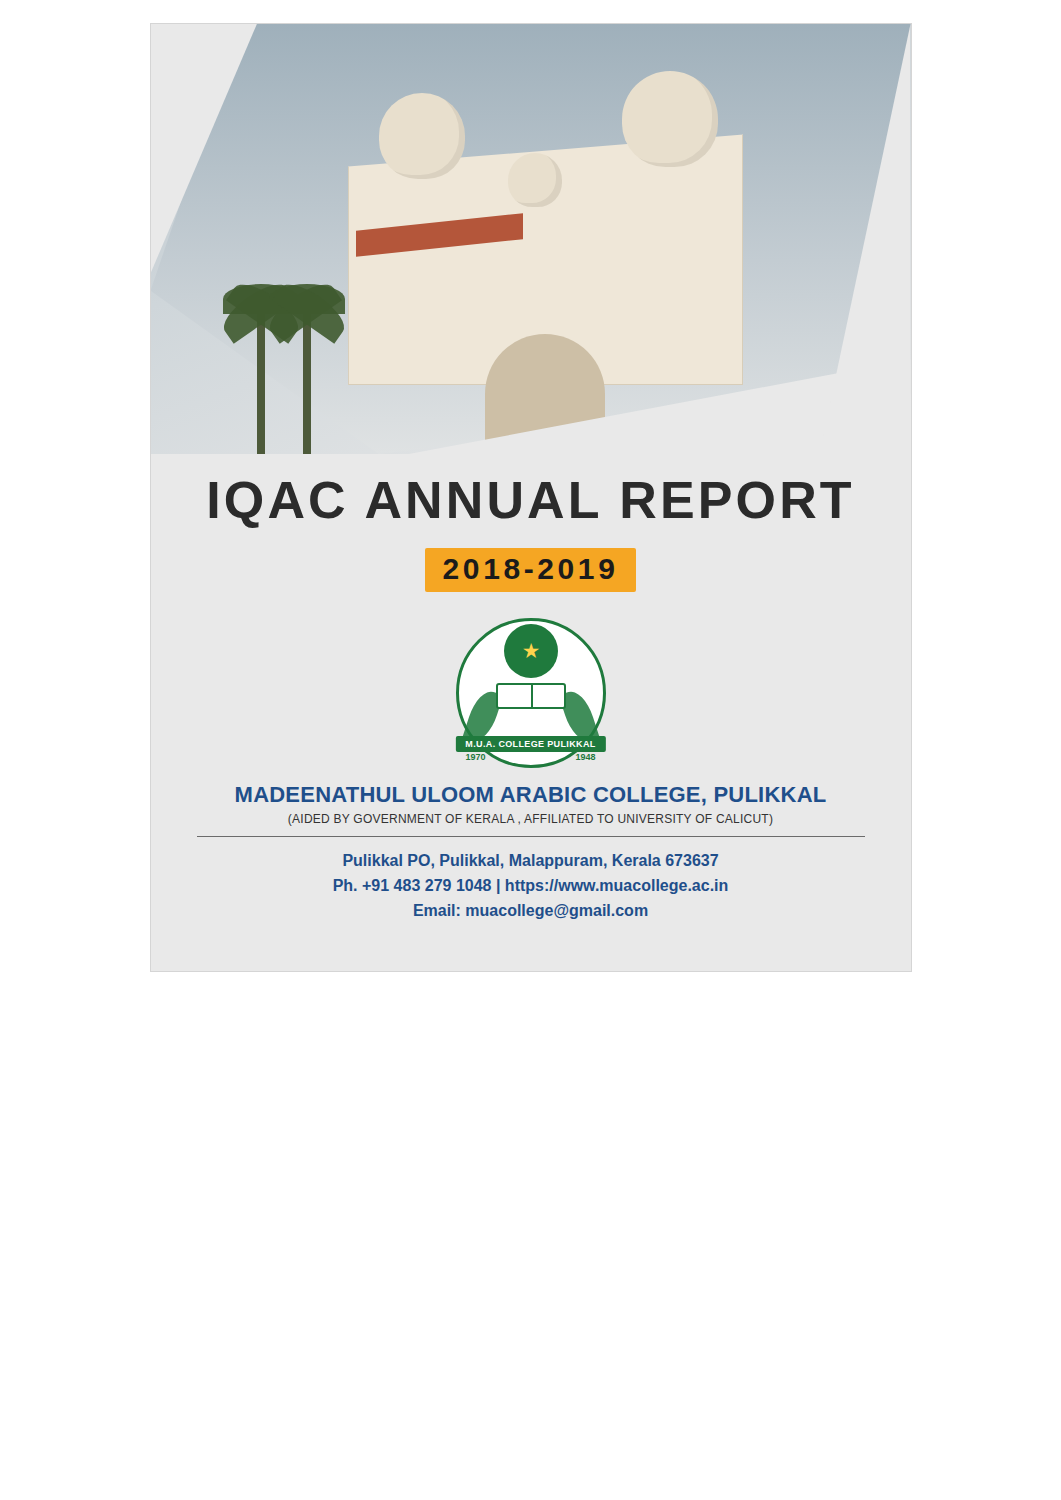IQAC Annual Report
2018-2019
★
M.U.A. COLLEGE PULIKKAL
1970 1948
MADEENATHUL ULOOM ARABIC COLLEGE, PULIKKAL
(AIDED BY GOVERNMENT OF KERALA , AFFILIATED TO UNIVERSITY OF CALICUT)
Pulikkal PO, Pulikkal, Malappuram, Kerala 673637
Ph. +91 483 279 1048 | https://www.muacollege.ac.in
Email: muacollege@gmail.com